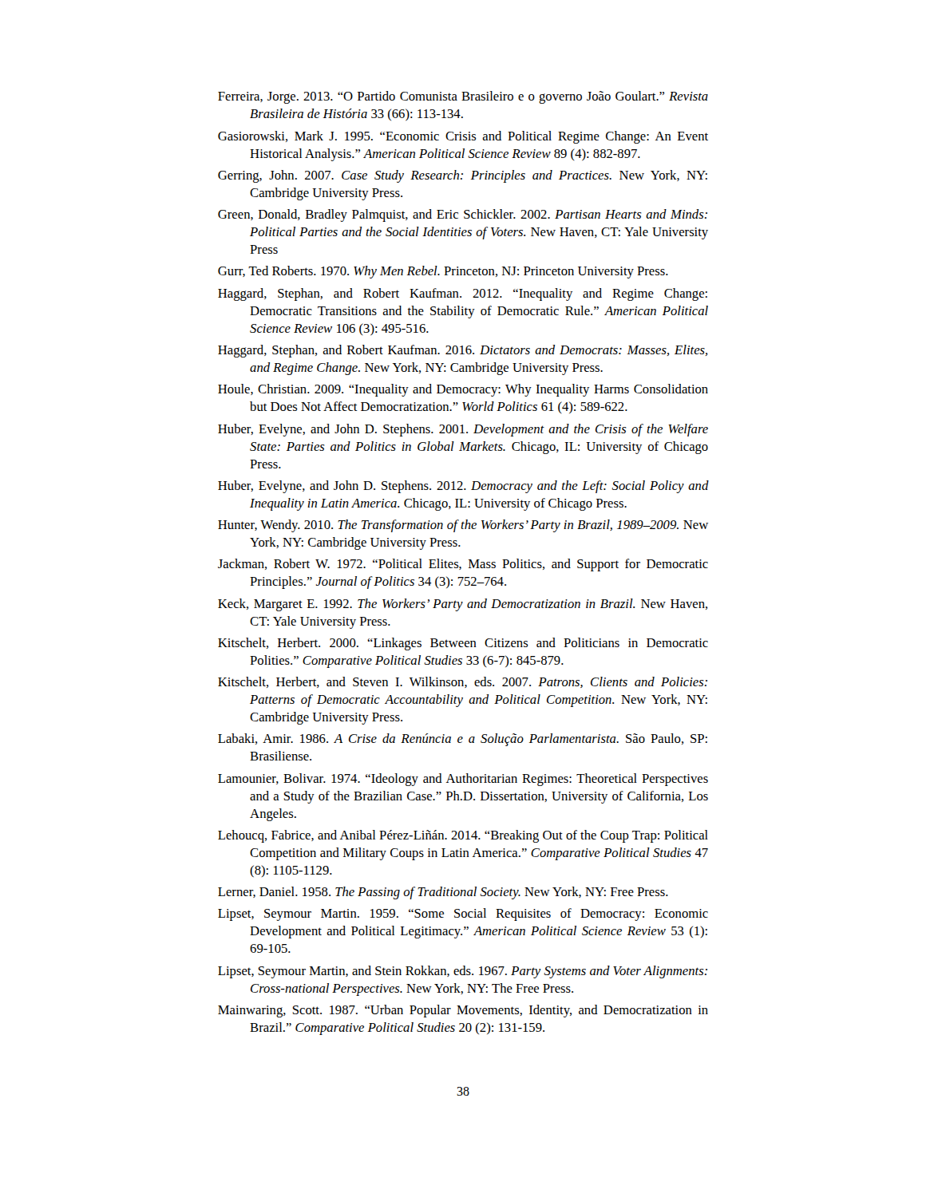Ferreira, Jorge. 2013. “O Partido Comunista Brasileiro e o governo João Goulart.” Revista Brasileira de História 33 (66): 113-134.
Gasiorowski, Mark J. 1995. “Economic Crisis and Political Regime Change: An Event Historical Analysis.” American Political Science Review 89 (4): 882-897.
Gerring, John. 2007. Case Study Research: Principles and Practices. New York, NY: Cambridge University Press.
Green, Donald, Bradley Palmquist, and Eric Schickler. 2002. Partisan Hearts and Minds: Political Parties and the Social Identities of Voters. New Haven, CT: Yale University Press
Gurr, Ted Roberts. 1970. Why Men Rebel. Princeton, NJ: Princeton University Press.
Haggard, Stephan, and Robert Kaufman. 2012. “Inequality and Regime Change: Democratic Transitions and the Stability of Democratic Rule.” American Political Science Review 106 (3): 495-516.
Haggard, Stephan, and Robert Kaufman. 2016. Dictators and Democrats: Masses, Elites, and Regime Change. New York, NY: Cambridge University Press.
Houle, Christian. 2009. “Inequality and Democracy: Why Inequality Harms Consolidation but Does Not Affect Democratization.” World Politics 61 (4): 589-622.
Huber, Evelyne, and John D. Stephens. 2001. Development and the Crisis of the Welfare State: Parties and Politics in Global Markets. Chicago, IL: University of Chicago Press.
Huber, Evelyne, and John D. Stephens. 2012. Democracy and the Left: Social Policy and Inequality in Latin America. Chicago, IL: University of Chicago Press.
Hunter, Wendy. 2010. The Transformation of the Workers’ Party in Brazil, 1989–2009. New York, NY: Cambridge University Press.
Jackman, Robert W. 1972. “Political Elites, Mass Politics, and Support for Democratic Principles.” Journal of Politics 34 (3): 752–764.
Keck, Margaret E. 1992. The Workers’ Party and Democratization in Brazil. New Haven, CT: Yale University Press.
Kitschelt, Herbert. 2000. “Linkages Between Citizens and Politicians in Democratic Polities.” Comparative Political Studies 33 (6-7): 845-879.
Kitschelt, Herbert, and Steven I. Wilkinson, eds. 2007. Patrons, Clients and Policies: Patterns of Democratic Accountability and Political Competition. New York, NY: Cambridge University Press.
Labaki, Amir. 1986. A Crise da Renúncia e a Solução Parlamentarista. São Paulo, SP: Brasiliense.
Lamounier, Bolivar. 1974. “Ideology and Authoritarian Regimes: Theoretical Perspectives and a Study of the Brazilian Case.” Ph.D. Dissertation, University of California, Los Angeles.
Lehoucq, Fabrice, and Anibal Pérez-Liñán. 2014. “Breaking Out of the Coup Trap: Political Competition and Military Coups in Latin America.” Comparative Political Studies 47 (8): 1105-1129.
Lerner, Daniel. 1958. The Passing of Traditional Society. New York, NY: Free Press.
Lipset, Seymour Martin. 1959. “Some Social Requisites of Democracy: Economic Development and Political Legitimacy.” American Political Science Review 53 (1): 69-105.
Lipset, Seymour Martin, and Stein Rokkan, eds. 1967. Party Systems and Voter Alignments: Cross-national Perspectives. New York, NY: The Free Press.
Mainwaring, Scott. 1987. “Urban Popular Movements, Identity, and Democratization in Brazil.” Comparative Political Studies 20 (2): 131-159.
38